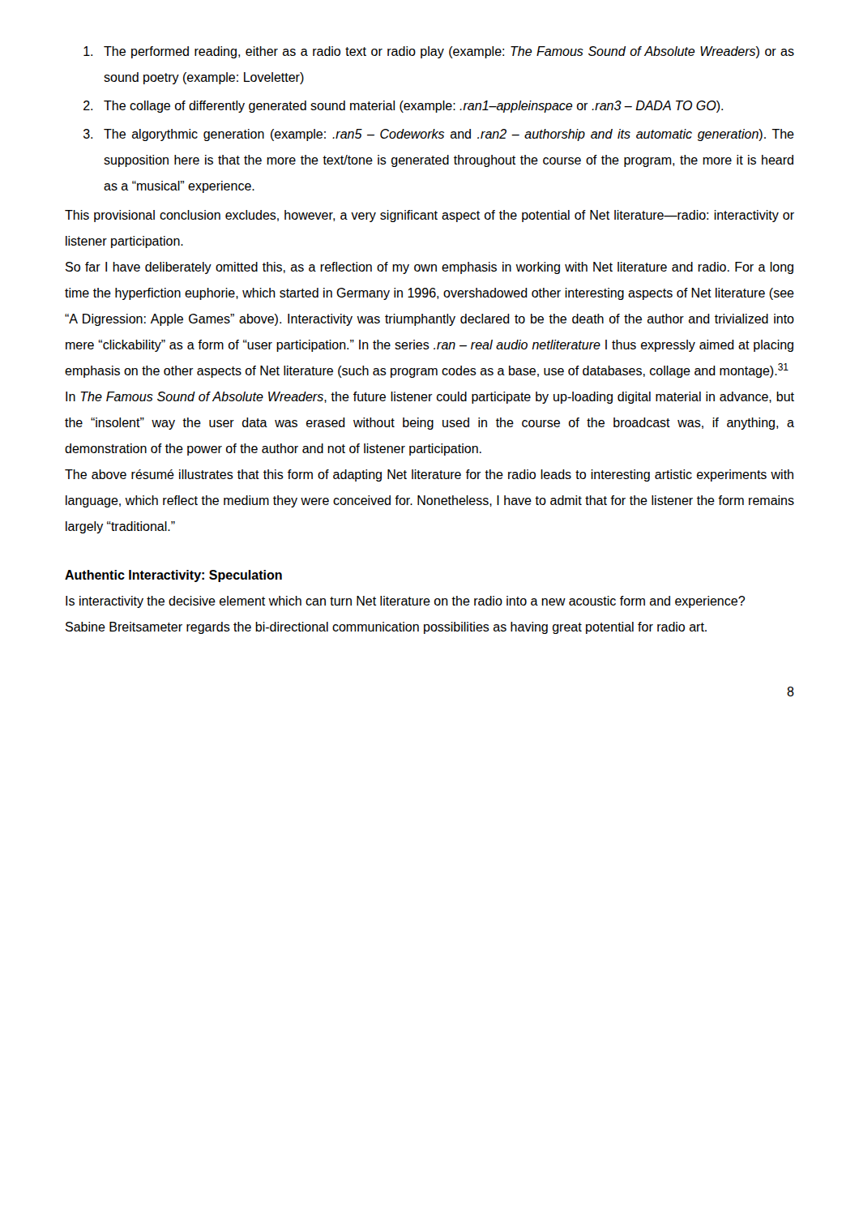The performed reading, either as a radio text or radio play (example: The Famous Sound of Absolute Wreaders) or as sound poetry (example: Loveletter)
The collage of differently generated sound material (example: .ran1–appleinspace or .ran3 – DADA TO GO).
The algorythmic generation (example: .ran5 – Codeworks and .ran2 – authorship and its automatic generation). The supposition here is that the more the text/tone is generated throughout the course of the program, the more it is heard as a “musical” experience.
This provisional conclusion excludes, however, a very significant aspect of the potential of Net literature—radio: interactivity or listener participation.
So far I have deliberately omitted this, as a reflection of my own emphasis in working with Net literature and radio. For a long time the hyperfiction euphorie, which started in Germany in 1996, overshadowed other interesting aspects of Net literature (see “A Digression: Apple Games” above). Interactivity was triumphantly declared to be the death of the author and trivialized into mere “clickability” as a form of “user participation.” In the series .ran – real audio netliterature I thus expressly aimed at placing emphasis on the other aspects of Net literature (such as program codes as a base, use of databases, collage and montage).31
In The Famous Sound of Absolute Wreaders, the future listener could participate by up-loading digital material in advance, but the “insolent” way the user data was erased without being used in the course of the broadcast was, if anything, a demonstration of the power of the author and not of listener participation.
The above résumé illustrates that this form of adapting Net literature for the radio leads to interesting artistic experiments with language, which reflect the medium they were conceived for. Nonetheless, I have to admit that for the listener the form remains largely “traditional.”
Authentic Interactivity: Speculation
Is interactivity the decisive element which can turn Net literature on the radio into a new acoustic form and experience?
Sabine Breitsameter regards the bi-directional communication possibilities as having great potential for radio art.
8